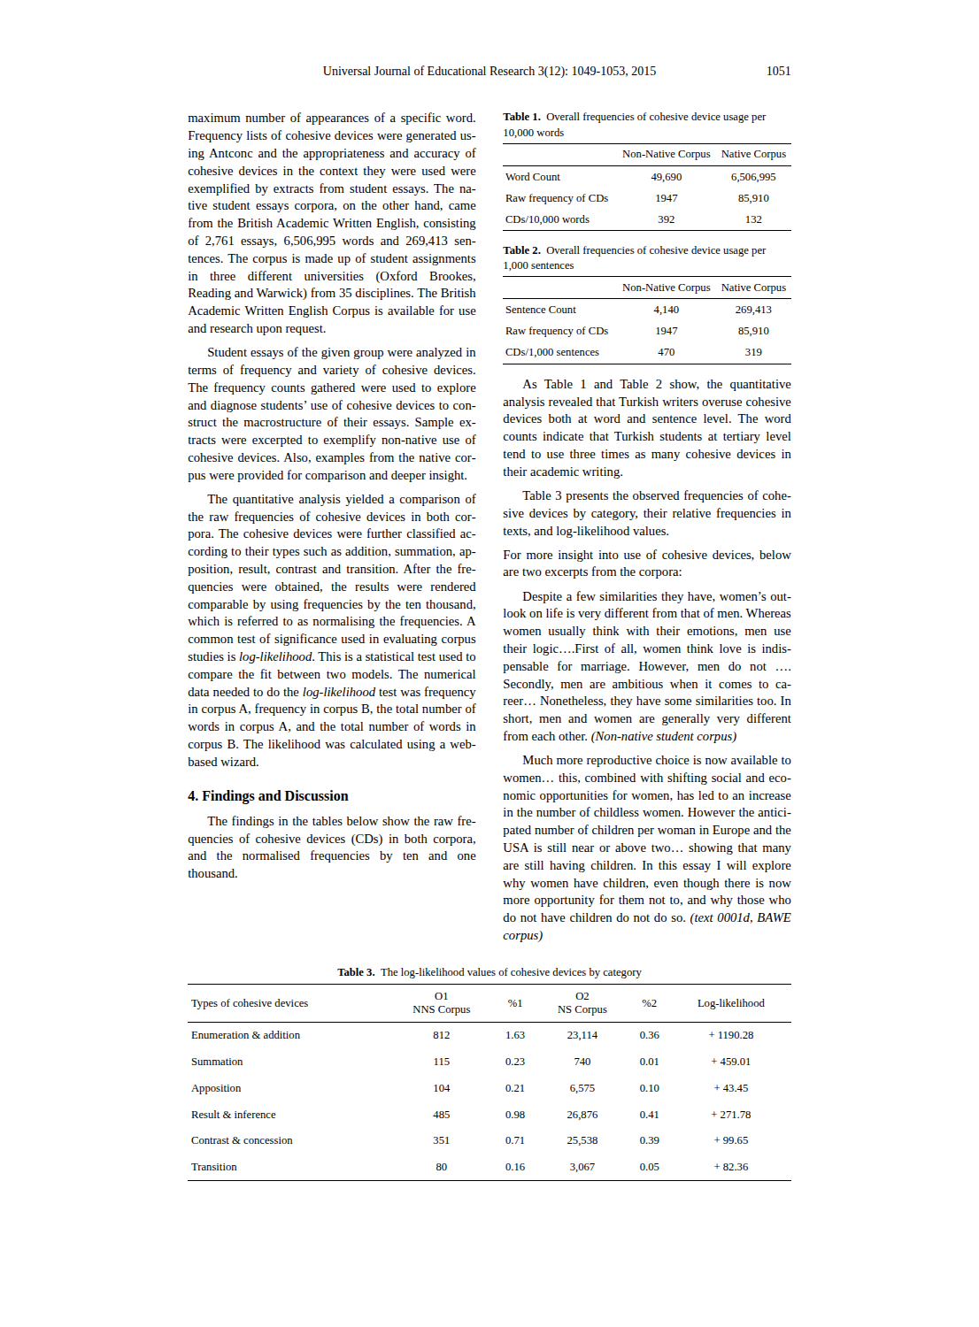Universal Journal of Educational Research 3(12): 1049-1053, 2015
1051
maximum number of appearances of a specific word. Frequency lists of cohesive devices were generated using Antconc and the appropriateness and accuracy of cohesive devices in the context they were used were exemplified by extracts from student essays. The native student essays corpora, on the other hand, came from the British Academic Written English, consisting of 2,761 essays, 6,506,995 words and 269,413 sentences. The corpus is made up of student assignments in three different universities (Oxford Brookes, Reading and Warwick) from 35 disciplines. The British Academic Written English Corpus is available for use and research upon request.
Student essays of the given group were analyzed in terms of frequency and variety of cohesive devices. The frequency counts gathered were used to explore and diagnose students’ use of cohesive devices to construct the macrostructure of their essays. Sample extracts were excerpted to exemplify non-native use of cohesive devices. Also, examples from the native corpus were provided for comparison and deeper insight.
The quantitative analysis yielded a comparison of the raw frequencies of cohesive devices in both corpora. The cohesive devices were further classified according to their types such as addition, summation, apposition, result, contrast and transition. After the frequencies were obtained, the results were rendered comparable by using frequencies by the ten thousand, which is referred to as normalising the frequencies. A common test of significance used in evaluating corpus studies is log-likelihood. This is a statistical test used to compare the fit between two models. The numerical data needed to do the log-likelihood test was frequency in corpus A, frequency in corpus B, the total number of words in corpus A, and the total number of words in corpus B. The likelihood was calculated using a web-based wizard.
4. Findings and Discussion
The findings in the tables below show the raw frequencies of cohesive devices (CDs) in both corpora, and the normalised frequencies by ten and one thousand.
Table 1. Overall frequencies of cohesive device usage per 10,000 words
| | Non-Native Corpus | Native Corpus |
| --- | --- | --- |
| Word Count | 49,690 | 6,506,995 |
| Raw frequency of CDs | 1947 | 85,910 |
| CDs/10,000 words | 392 | 132 |
Table 2. Overall frequencies of cohesive device usage per 1,000 sentences
| | Non-Native Corpus | Native Corpus |
| --- | --- | --- |
| Sentence Count | 4,140 | 269,413 |
| Raw frequency of CDs | 1947 | 85,910 |
| CDs/1,000 sentences | 470 | 319 |
As Table 1 and Table 2 show, the quantitative analysis revealed that Turkish writers overuse cohesive devices both at word and sentence level. The word counts indicate that Turkish students at tertiary level tend to use three times as many cohesive devices in their academic writing.
Table 3 presents the observed frequencies of cohesive devices by category, their relative frequencies in texts, and log-likelihood values.
For more insight into use of cohesive devices, below are two excerpts from the corpora:
Despite a few similarities they have, women’s outlook on life is very different from that of men. Whereas women usually think with their emotions, men use their logic….First of all, women think love is indispensable for marriage. However, men do not …. Secondly, men are ambitious when it comes to career… Nonetheless, they have some similarities too. In short, men and women are generally very different from each other. (Non-native student corpus)
Much more reproductive choice is now available to women… this, combined with shifting social and economic opportunities for women, has led to an increase in the number of childless women. However the anticipated number of children per woman in Europe and the USA is still near or above two… showing that many are still having children. In this essay I will explore why women have children, even though there is now more opportunity for them not to, and why those who do not have children do not do so. (text 0001d, BAWE corpus)
Table 3. The log-likelihood values of cohesive devices by category
| Types of cohesive devices | O1 NNS Corpus | %1 | O2 NS Corpus | %2 | Log-likelihood |
| --- | --- | --- | --- | --- | --- |
| Enumeration & addition | 812 | 1.63 | 23,114 | 0.36 | + 1190.28 |
| Summation | 115 | 0.23 | 740 | 0.01 | + 459.01 |
| Apposition | 104 | 0.21 | 6,575 | 0.10 | + 43.45 |
| Result & inference | 485 | 0.98 | 26,876 | 0.41 | + 271.78 |
| Contrast & concession | 351 | 0.71 | 25,538 | 0.39 | + 99.65 |
| Transition | 80 | 0.16 | 3,067 | 0.05 | + 82.36 |